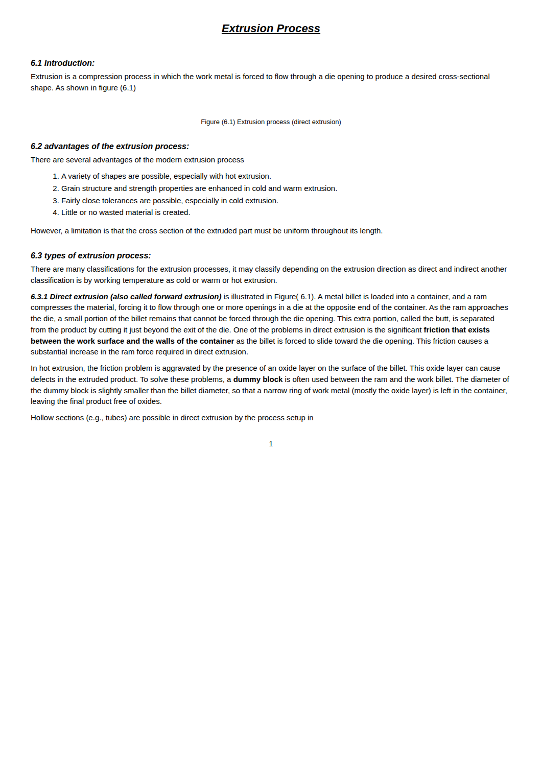Extrusion Process
6.1 Introduction:
Extrusion is a compression process in which the work metal is forced to flow through a die opening to produce a desired cross-sectional shape. As shown in figure (6.1)
Figure (6.1) Extrusion process (direct extrusion)
6.2 advantages of the extrusion process:
There are several advantages of the modern extrusion process
A variety of shapes are possible, especially with hot extrusion.
Grain structure and strength properties are enhanced in cold and warm extrusion.
Fairly close tolerances are possible, especially in cold extrusion.
Little or no wasted material is created.
However, a limitation is that the cross section of the extruded part must be uniform throughout its length.
6.3 types of extrusion process:
There are many classifications for the extrusion processes, it may classify depending on the extrusion direction as direct and indirect another classification is by working temperature as cold or warm or hot extrusion.
6.3.1 Direct extrusion (also called forward extrusion) is illustrated in Figure( 6.1). A metal billet is loaded into a container, and a ram compresses the material, forcing it to flow through one or more openings in a die at the opposite end of the container. As the ram approaches the die, a small portion of the billet remains that cannot be forced through the die opening. This extra portion, called the butt, is separated from the product by cutting it just beyond the exit of the die. One of the problems in direct extrusion is the significant friction that exists between the work surface and the walls of the container as the billet is forced to slide toward the die opening. This friction causes a substantial increase in the ram force required in direct extrusion.
In hot extrusion, the friction problem is aggravated by the presence of an oxide layer on the surface of the billet. This oxide layer can cause defects in the extruded product. To solve these problems, a dummy block is often used between the ram and the work billet. The diameter of the dummy block is slightly smaller than the billet diameter, so that a narrow ring of work metal (mostly the oxide layer) is left in the container, leaving the final product free of oxides.
Hollow sections (e.g., tubes) are possible in direct extrusion by the process setup in
1